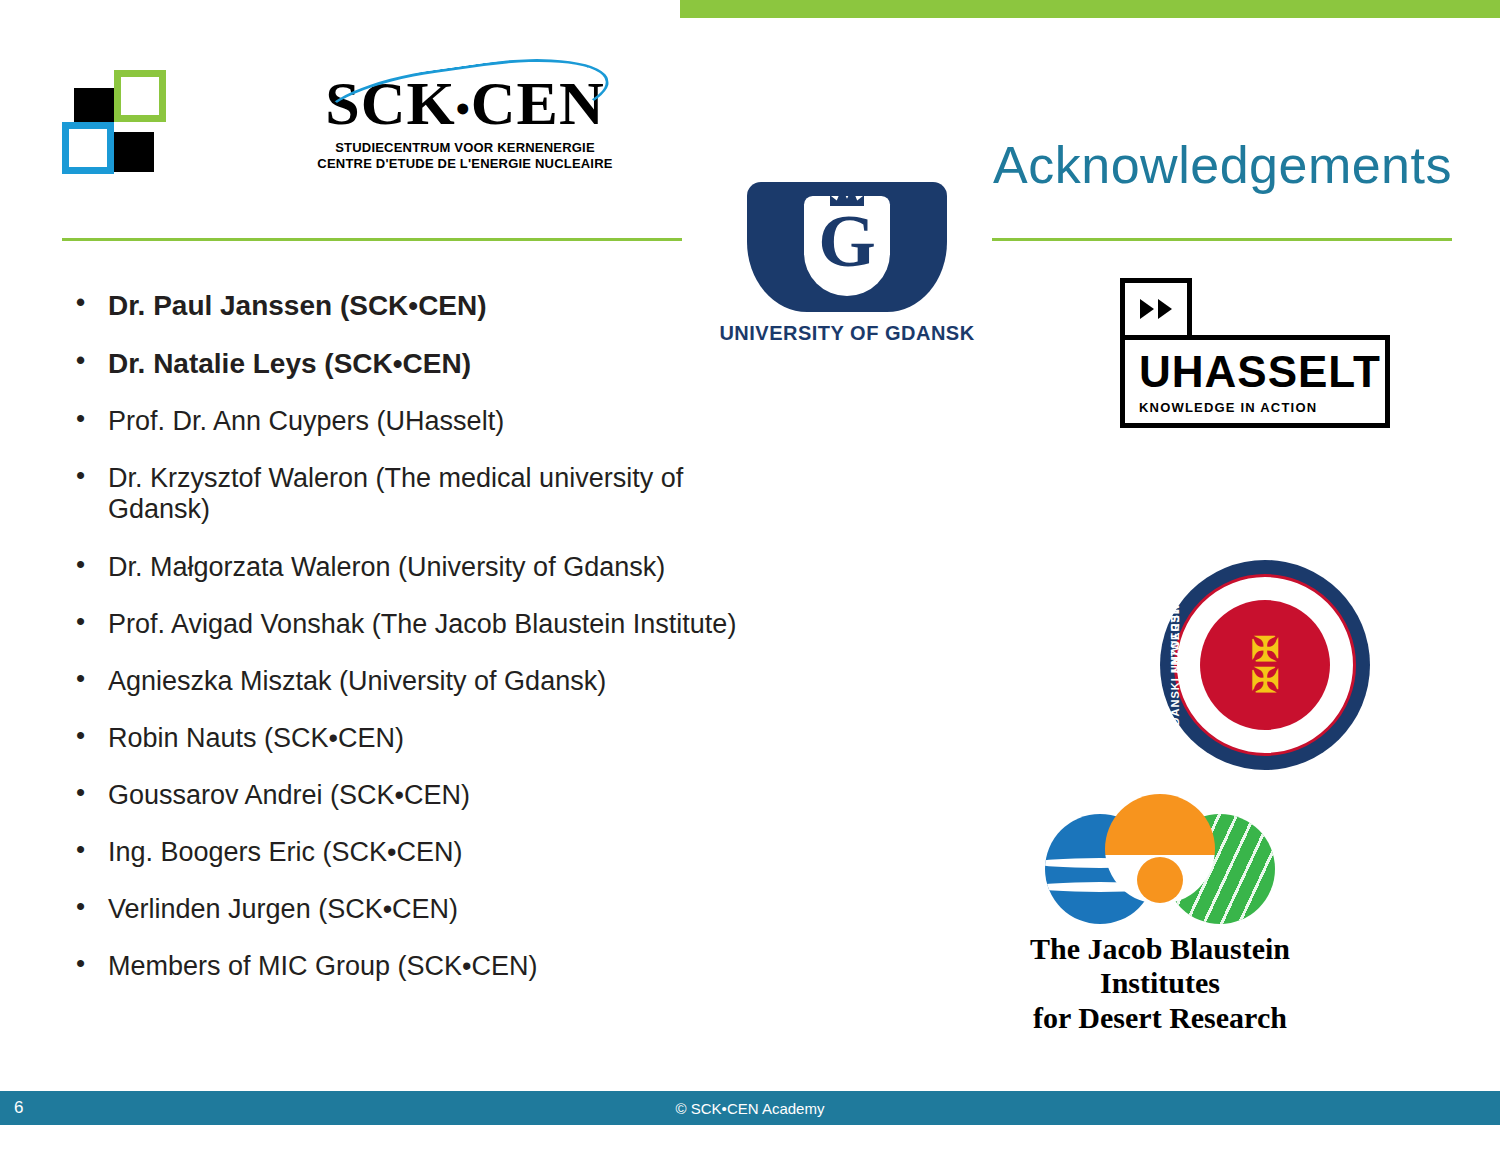SCK•CEN
STUDIECENTRUM VOOR KERNENERGIE
CENTRE D'ETUDE DE L'ENERGIE NUCLEAIRE
Acknowledgements
G
UNIVERSITY OF GDANSK
UHASSELT
KNOWLEDGE IN ACTION
✠
✠
GDANSKI UNIWERSYTET MEDYCZNY
The Jacob Blaustein Institutes
for Desert Research
Dr. Paul Janssen (SCK•CEN)
Dr. Natalie Leys (SCK•CEN)
Prof. Dr. Ann Cuypers (UHasselt)
Dr. Krzysztof Waleron (The medical university of Gdansk)
Dr. Małgorzata Waleron (University of Gdansk)
Prof. Avigad Vonshak (The Jacob Blaustein Institute)
Agnieszka Misztak (University of Gdansk)
Robin Nauts (SCK•CEN)
Goussarov Andrei (SCK•CEN)
Ing. Boogers Eric (SCK•CEN)
Verlinden Jurgen (SCK•CEN)
Members of MIC Group (SCK•CEN)
6 © SCK•CEN Academy